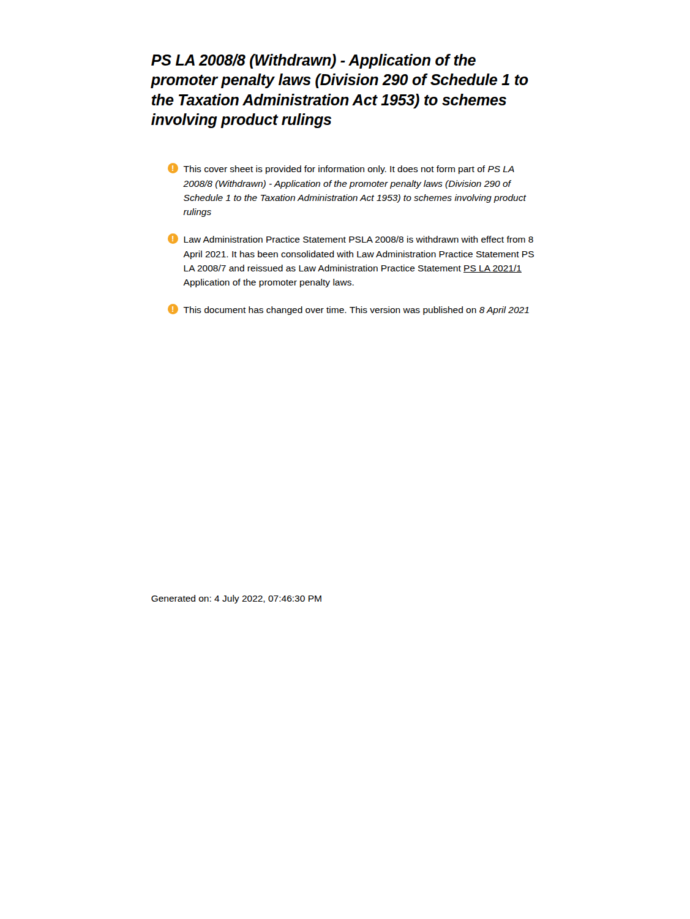PS LA 2008/8 (Withdrawn) - Application of the promoter penalty laws (Division 290 of Schedule 1 to the Taxation Administration Act 1953) to schemes involving product rulings
! This cover sheet is provided for information only. It does not form part of PS LA 2008/8 (Withdrawn) - Application of the promoter penalty laws (Division 290 of Schedule 1 to the Taxation Administration Act 1953) to schemes involving product rulings
! Law Administration Practice Statement PSLA 2008/8 is withdrawn with effect from 8 April 2021. It has been consolidated with Law Administration Practice Statement PS LA 2008/7 and reissued as Law Administration Practice Statement PS LA 2021/1 Application of the promoter penalty laws.
! This document has changed over time. This version was published on 8 April 2021
Generated on: 4 July 2022, 07:46:30 PM